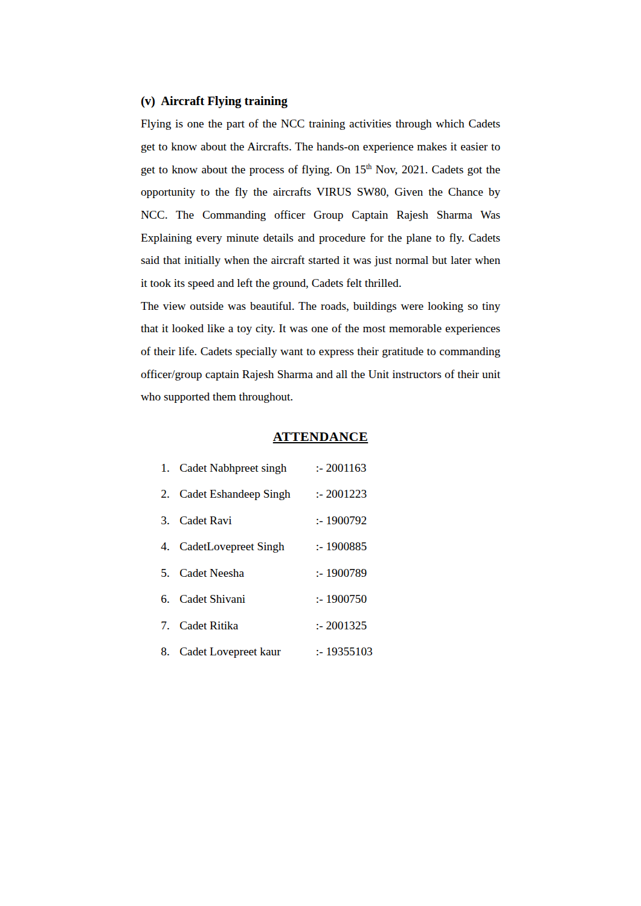(v) Aircraft Flying training
Flying is one the part of the NCC training activities through which Cadets get to know about the Aircrafts. The hands-on experience makes it easier to get to know about the process of flying. On 15th Nov, 2021. Cadets got the opportunity to the fly the aircrafts VIRUS SW80, Given the Chance by NCC. The Commanding officer Group Captain Rajesh Sharma Was Explaining every minute details and procedure for the plane to fly. Cadets said that initially when the aircraft started it was just normal but later when it took its speed and left the ground, Cadets felt thrilled.
The view outside was beautiful. The roads, buildings were looking so tiny that it looked like a toy city. It was one of the most memorable experiences of their life. Cadets specially want to express their gratitude to commanding officer/group captain Rajesh Sharma and all the Unit instructors of their unit who supported them throughout.
ATTENDANCE
Cadet Nabhpreet singh:- 2001163
Cadet Eshandeep Singh:- 2001223
Cadet Ravi:- 1900792
CadetLovepreet Singh:- 1900885
Cadet Neesha:- 1900789
Cadet Shivani:- 1900750
Cadet Ritika:- 2001325
Cadet Lovepreet kaur:- 19355103